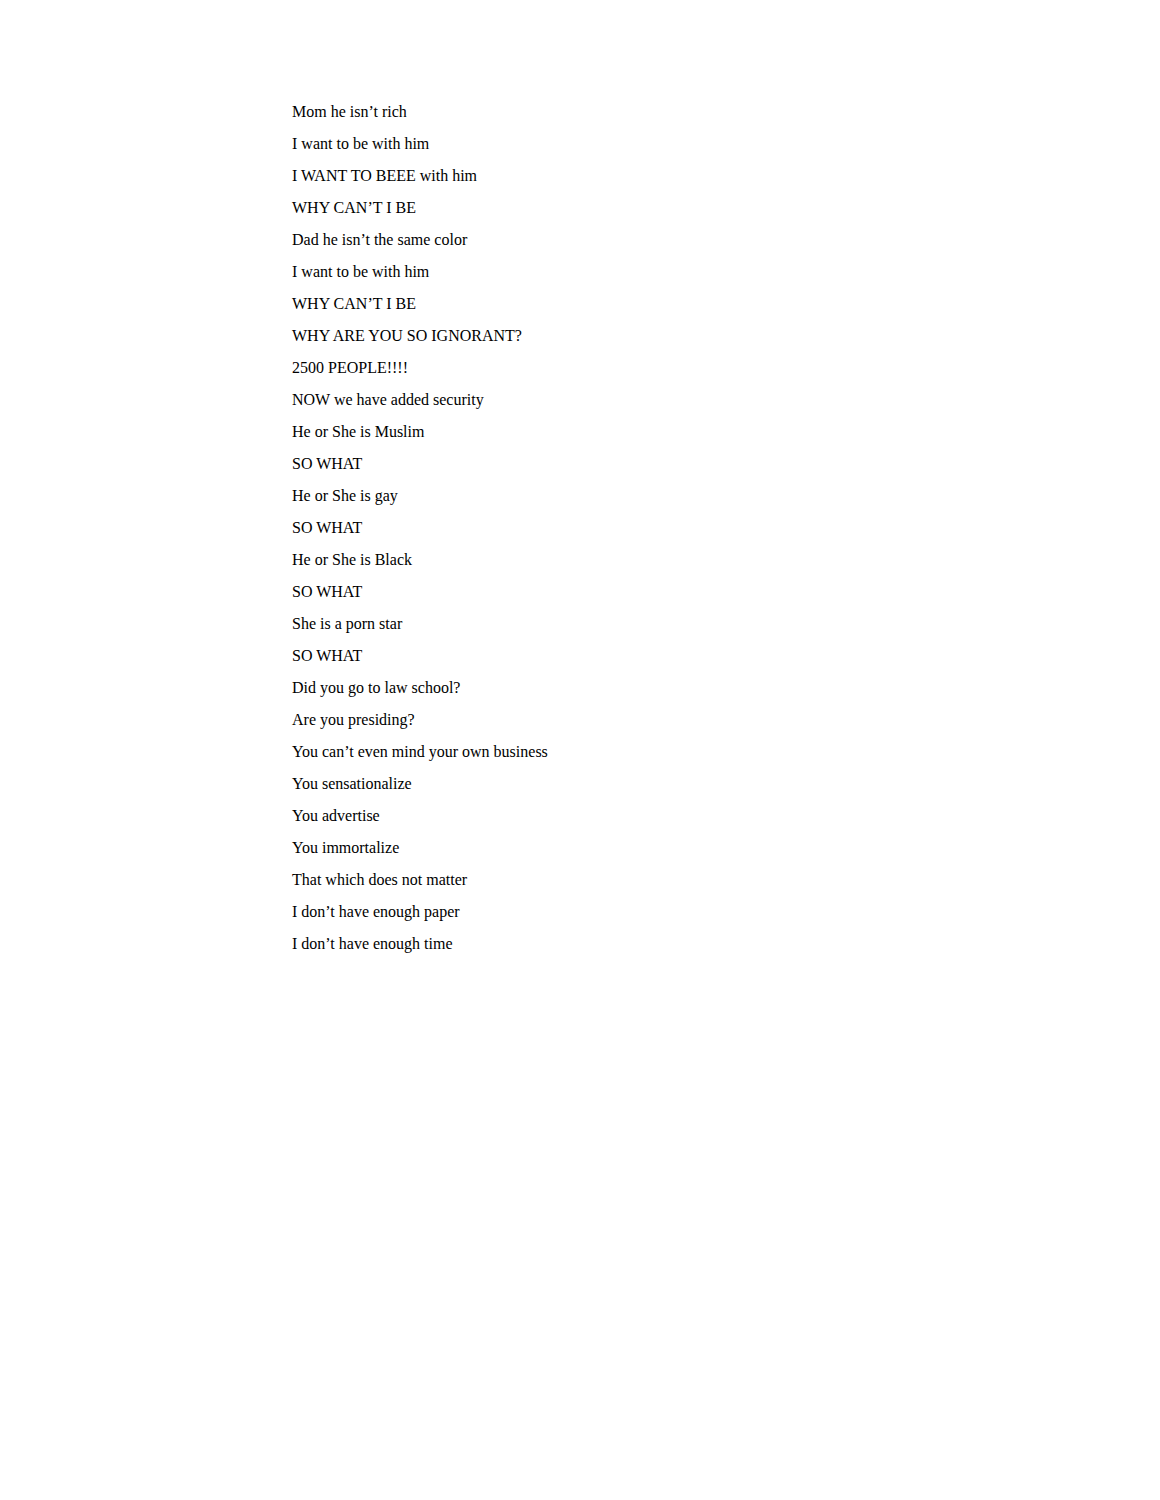Mom he isn’t rich
I want to be with him
I WANT TO BEEE with him
WHY CAN’T I BE
Dad he isn’t the same color
I want to be with him
WHY CAN’T I BE
WHY ARE YOU SO IGNORANT?
2500 PEOPLE!!!!
NOW we have added security
He or She is Muslim
SO WHAT
He or She is gay
SO WHAT
He or She is Black
SO WHAT
She is a porn star
SO WHAT
Did you go to law school?
Are you presiding?
You can’t even mind your own business
You sensationalize
You advertise
You immortalize
That which does not matter
I don’t have enough paper
I don’t have enough time